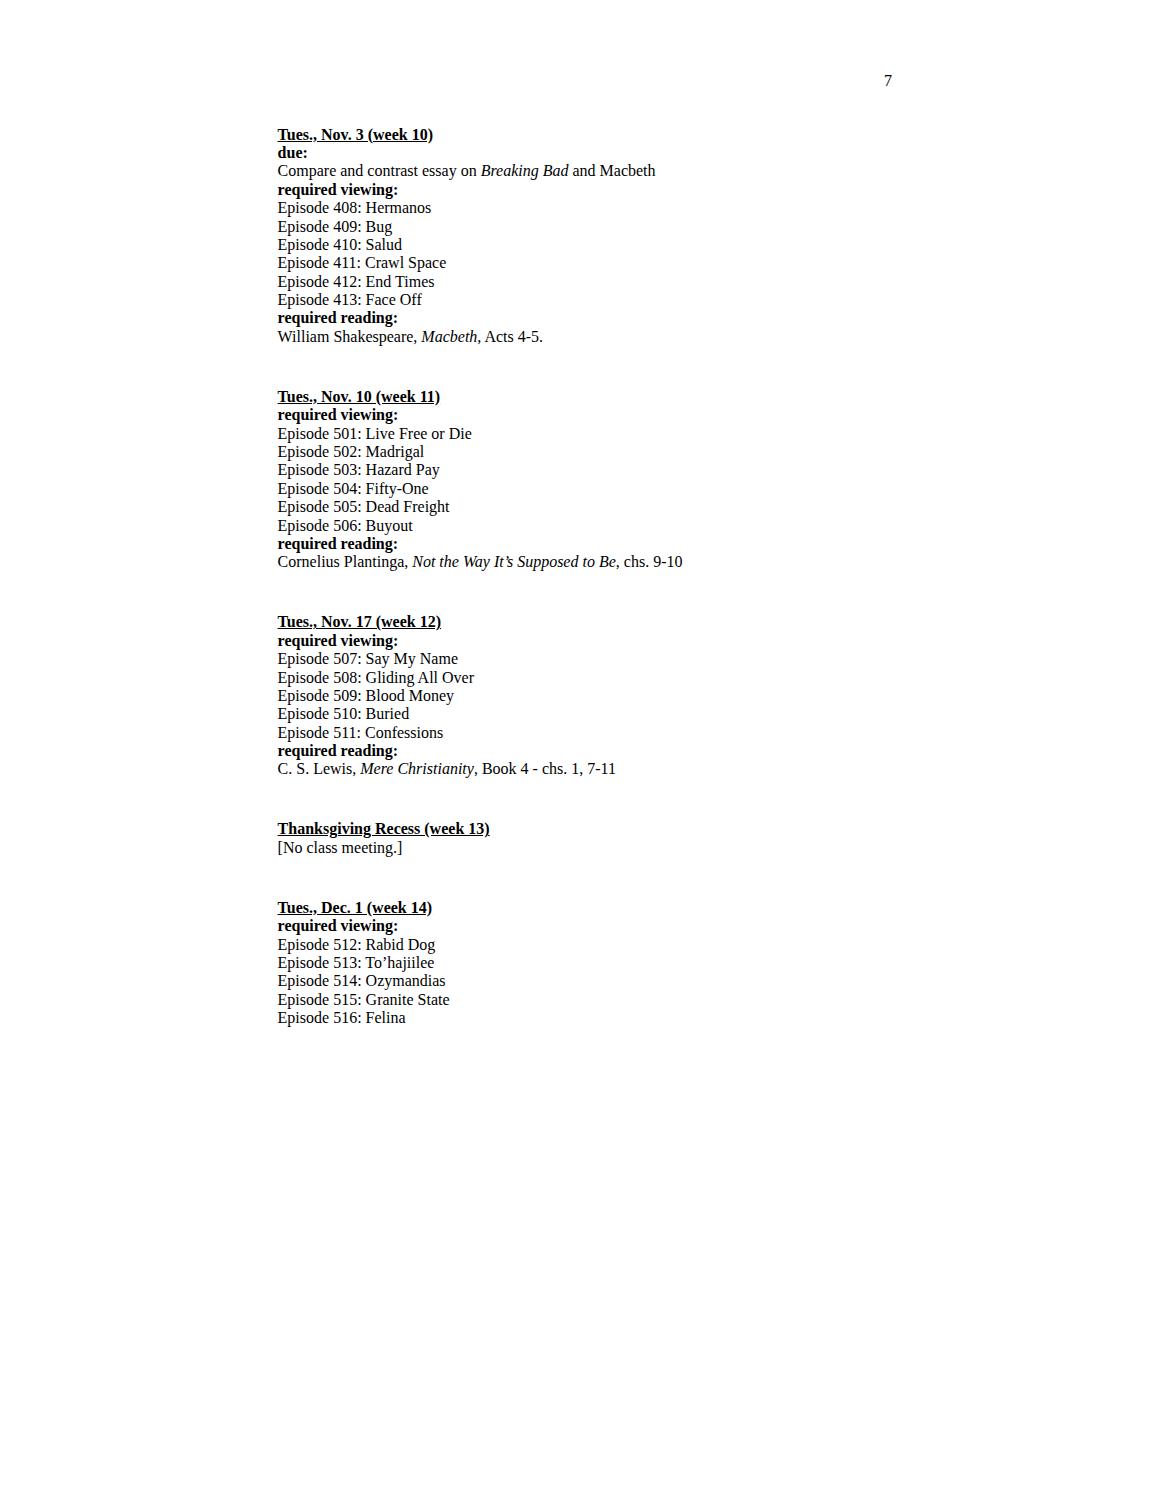7
Tues., Nov. 3 (week 10)
due:
Compare and contrast essay on Breaking Bad and Macbeth
required viewing:
Episode 408: Hermanos
Episode 409: Bug
Episode 410: Salud
Episode 411: Crawl Space
Episode 412: End Times
Episode 413: Face Off
required reading:
William Shakespeare, Macbeth, Acts 4-5.
Tues., Nov. 10 (week 11)
required viewing:
Episode 501: Live Free or Die
Episode 502: Madrigal
Episode 503: Hazard Pay
Episode 504: Fifty-One
Episode 505: Dead Freight
Episode 506: Buyout
required reading:
Cornelius Plantinga, Not the Way It’s Supposed to Be, chs. 9-10
Tues., Nov. 17 (week 12)
required viewing:
Episode 507: Say My Name
Episode 508: Gliding All Over
Episode 509: Blood Money
Episode 510: Buried
Episode 511: Confessions
required reading:
C. S. Lewis, Mere Christianity, Book 4 - chs. 1, 7-11
Thanksgiving Recess (week 13)
[No class meeting.]
Tues., Dec. 1 (week 14)
required viewing:
Episode 512: Rabid Dog
Episode 513: To’hajiilee
Episode 514: Ozymandias
Episode 515: Granite State
Episode 516: Felina